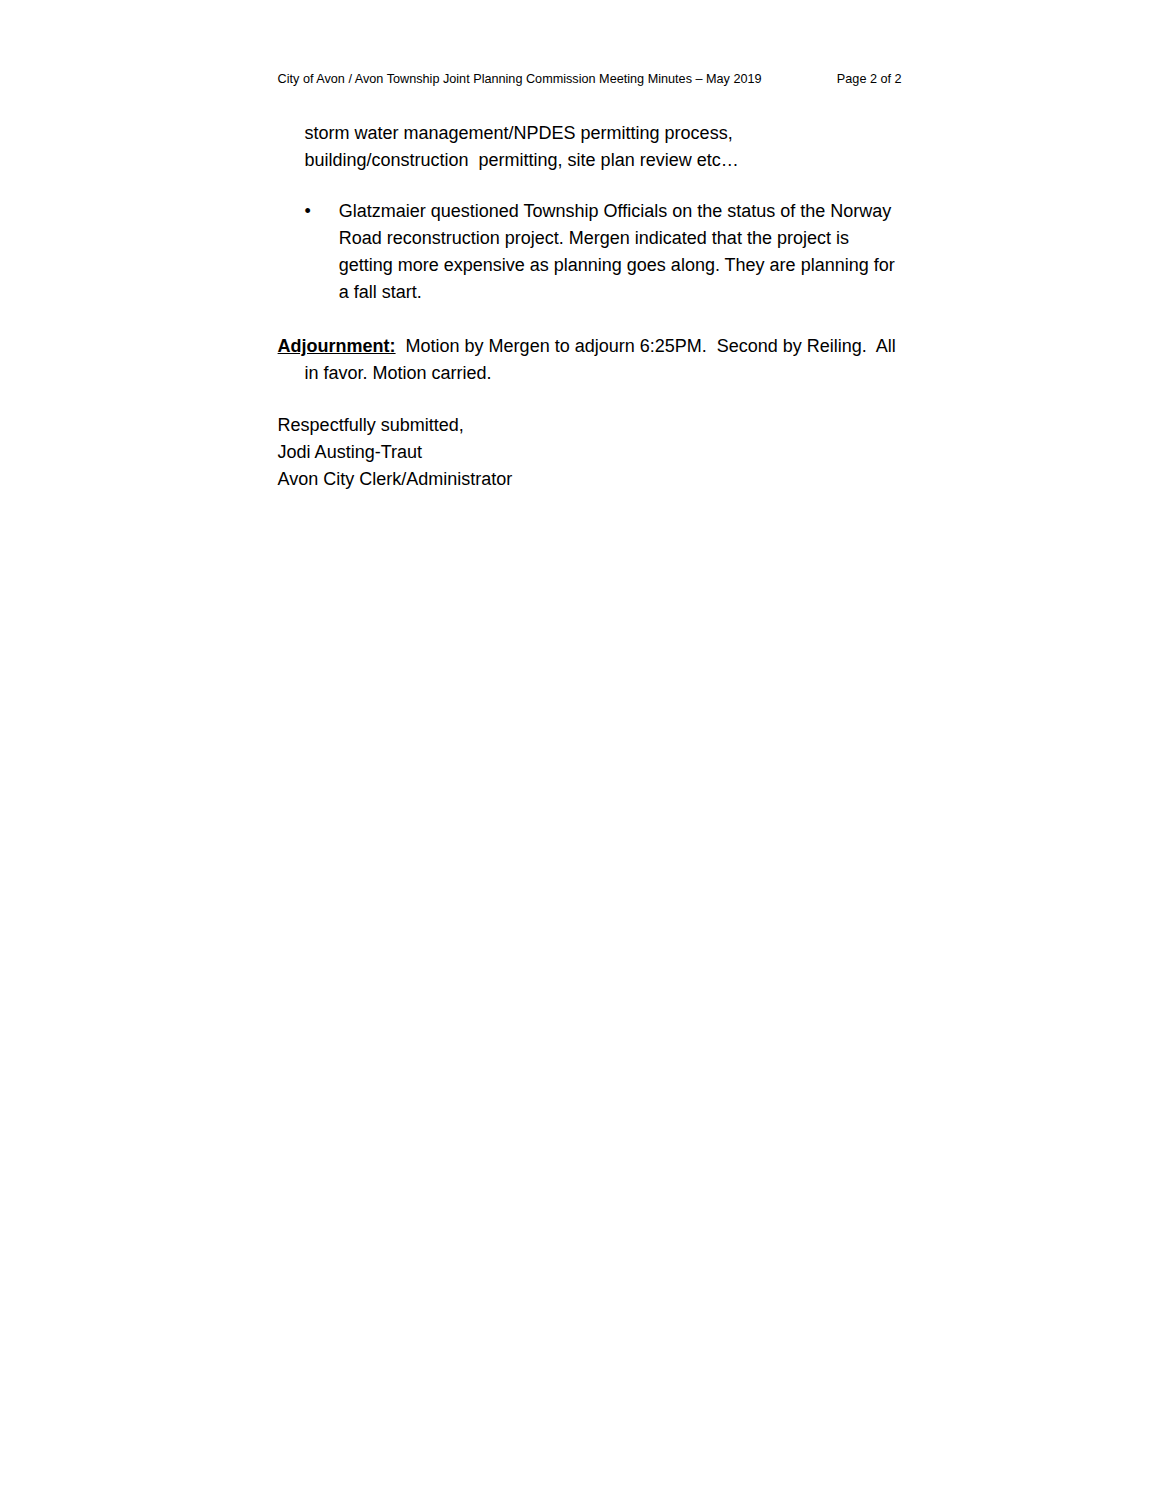City of Avon / Avon Township Joint Planning Commission Meeting Minutes – May 2019 Page 2 of 2
storm water management/NPDES permitting process, building/construction permitting, site plan review etc…
• Glatzmaier questioned Township Officials on the status of the Norway Road reconstruction project. Mergen indicated that the project is getting more expensive as planning goes along. They are planning for a fall start.
Adjournment: Motion by Mergen to adjourn 6:25PM. Second by Reiling. All in favor. Motion carried.
Respectfully submitted,
Jodi Austing-Traut
Avon City Clerk/Administrator